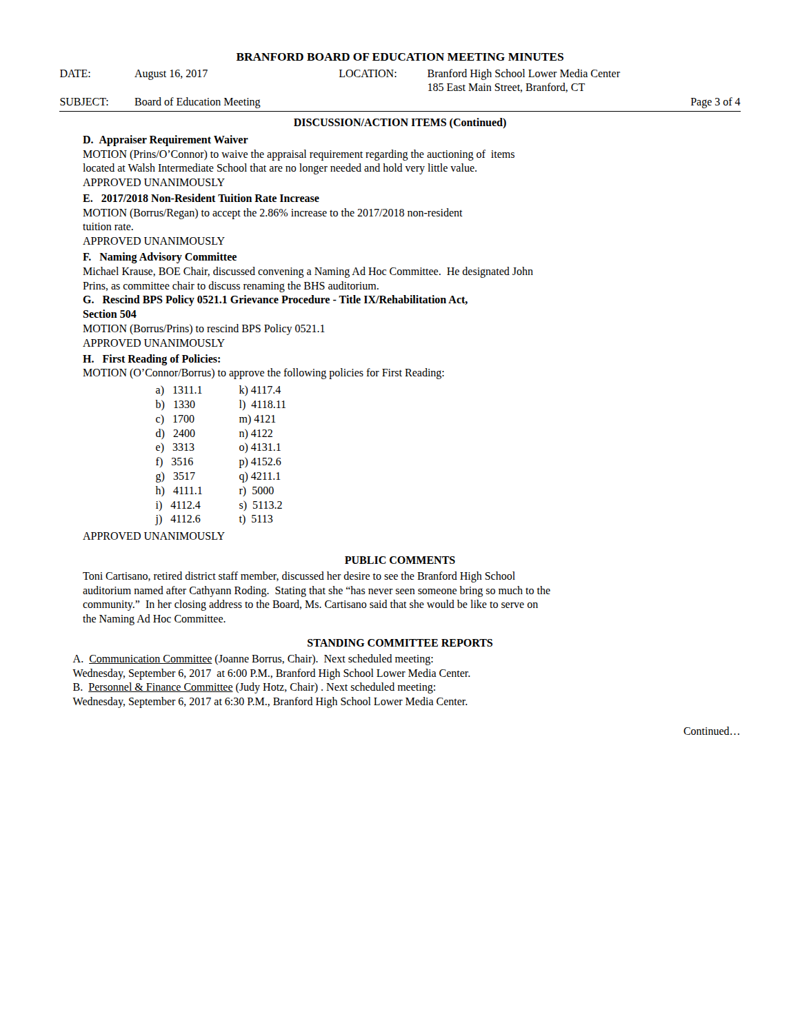BRANFORD BOARD OF EDUCATION MEETING MINUTES
| DATE: | August 16, 2017 | LOCATION: | Branford High School Lower Media Center |
| | | | 185 East Main Street, Branford, CT |
| SUBJECT: | Board of Education Meeting | Page 3 of 4 |
DISCUSSION/ACTION ITEMS (Continued)
D. Appraiser Requirement Waiver
MOTION (Prins/O’Connor) to waive the appraisal requirement regarding the auctioning of items
located at Walsh Intermediate School that are no longer needed and hold very little value.
APPROVED UNANIMOUSLY
E. 2017/2018 Non-Resident Tuition Rate Increase
MOTION (Borrus/Regan) to accept the 2.86% increase to the 2017/2018 non-resident
tuition rate.
APPROVED UNANIMOUSLY
F. Naming Advisory Committee
Michael Krause, BOE Chair, discussed convening a Naming Ad Hoc Committee. He designated John
Prins, as committee chair to discuss renaming the BHS auditorium.
G. Rescind BPS Policy 0521.1 Grievance Procedure - Title IX/Rehabilitation Act,
Section 504
MOTION (Borrus/Prins) to rescind BPS Policy 0521.1
APPROVED UNANIMOUSLY
H. First Reading of Policies:
MOTION (O’Connor/Borrus) to approve the following policies for First Reading:
| a) 1311.1 | k) 4117.4 |
| b) 1330 | l) 4118.11 |
| c) 1700 | m) 4121 |
| d) 2400 | n) 4122 |
| e) 3313 | o) 4131.1 |
| f) 3516 | p) 4152.6 |
| g) 3517 | q) 4211.1 |
| h) 4111.1 | r) 5000 |
| i) 4112.4 | s) 5113.2 |
| j) 4112.6 | t) 5113 |
APPROVED UNANIMOUSLY
PUBLIC COMMENTS
Toni Cartisano, retired district staff member, discussed her desire to see the Branford High School
auditorium named after Cathyann Roding. Stating that she “has never seen someone bring so much to the
community.” In her closing address to the Board, Ms. Cartisano said that she would be like to serve on
the Naming Ad Hoc Committee.
STANDING COMMITTEE REPORTS
A. Communication Committee (Joanne Borrus, Chair). Next scheduled meeting:
Wednesday, September 6, 2017 at 6:00 P.M., Branford High School Lower Media Center.
B. Personnel & Finance Committee (Judy Hotz, Chair) . Next scheduled meeting:
Wednesday, September 6, 2017 at 6:30 P.M., Branford High School Lower Media Center.
Continued…